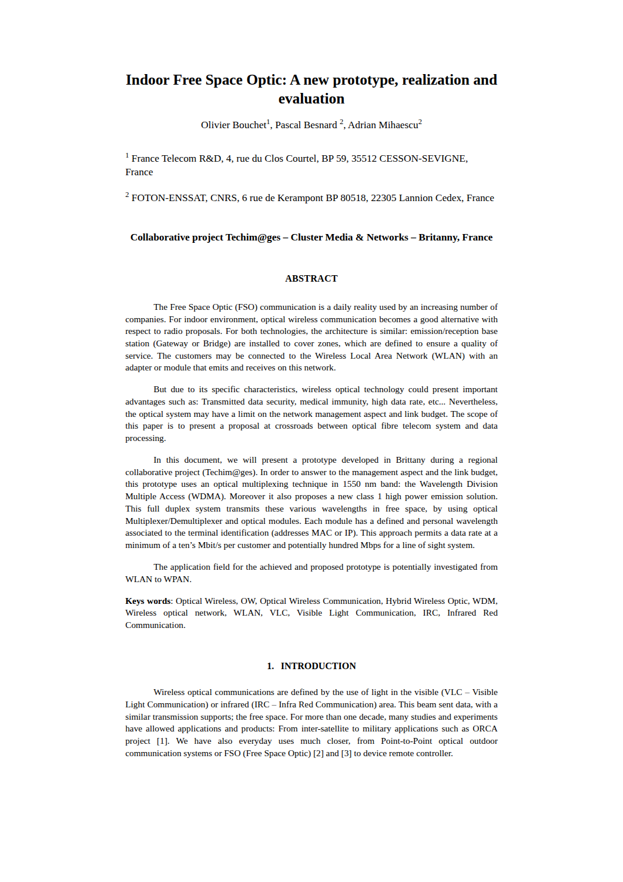Indoor Free Space Optic: A new prototype, realization and evaluation
Olivier Bouchet1, Pascal Besnard 2, Adrian Mihaescu2
1 France Telecom R&D, 4, rue du Clos Courtel, BP 59, 35512 CESSON-SEVIGNE, France
2 FOTON-ENSSAT, CNRS, 6 rue de Kerampont BP 80518, 22305 Lannion Cedex, France
Collaborative project Techim@ges – Cluster Media & Networks – Britanny, France
ABSTRACT
The Free Space Optic (FSO) communication is a daily reality used by an increasing number of companies. For indoor environment, optical wireless communication becomes a good alternative with respect to radio proposals. For both technologies, the architecture is similar: emission/reception base station (Gateway or Bridge) are installed to cover zones, which are defined to ensure a quality of service. The customers may be connected to the Wireless Local Area Network (WLAN) with an adapter or module that emits and receives on this network.
But due to its specific characteristics, wireless optical technology could present important advantages such as: Transmitted data security, medical immunity, high data rate, etc... Nevertheless, the optical system may have a limit on the network management aspect and link budget. The scope of this paper is to present a proposal at crossroads between optical fibre telecom system and data processing.
In this document, we will present a prototype developed in Brittany during a regional collaborative project (Techim@ges). In order to answer to the management aspect and the link budget, this prototype uses an optical multiplexing technique in 1550 nm band: the Wavelength Division Multiple Access (WDMA). Moreover it also proposes a new class 1 high power emission solution. This full duplex system transmits these various wavelengths in free space, by using optical Multiplexer/Demultiplexer and optical modules. Each module has a defined and personal wavelength associated to the terminal identification (addresses MAC or IP). This approach permits a data rate at a minimum of a ten’s Mbit/s per customer and potentially hundred Mbps for a line of sight system.
The application field for the achieved and proposed prototype is potentially investigated from WLAN to WPAN.
Keys words: Optical Wireless, OW, Optical Wireless Communication, Hybrid Wireless Optic, WDM, Wireless optical network, WLAN, VLC, Visible Light Communication, IRC, Infrared Red Communication.
1. INTRODUCTION
Wireless optical communications are defined by the use of light in the visible (VLC – Visible Light Communication) or infrared (IRC – Infra Red Communication) area. This beam sent data, with a similar transmission supports; the free space. For more than one decade, many studies and experiments have allowed applications and products: From inter-satellite to military applications such as ORCA project [1]. We have also everyday uses much closer, from Point-to-Point optical outdoor communication systems or FSO (Free Space Optic) [2] and [3] to device remote controller.